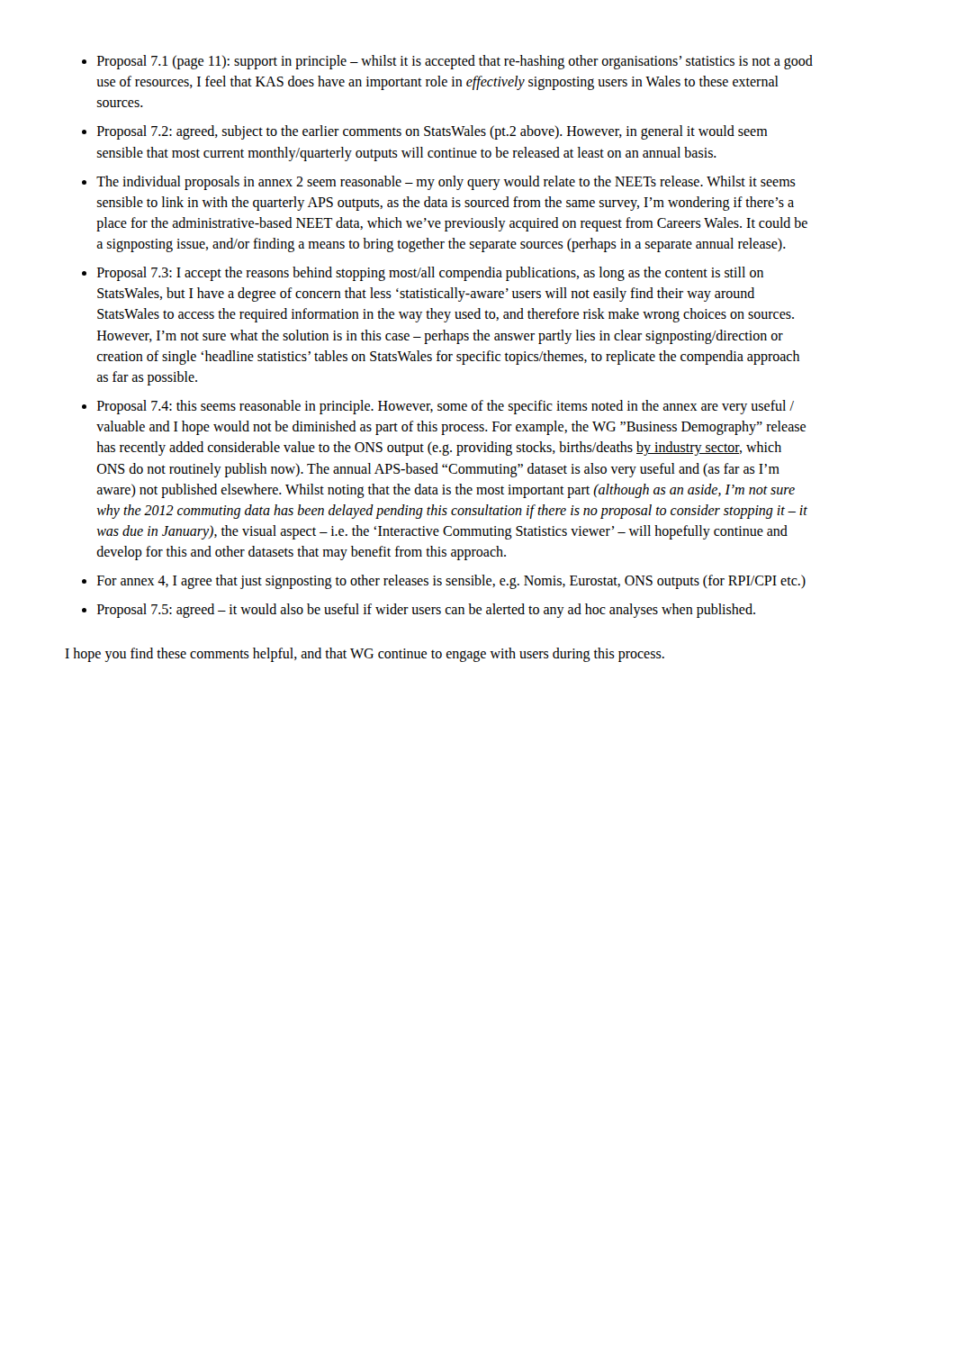Proposal 7.1 (page 11): support in principle – whilst it is accepted that re-hashing other organisations’ statistics is not a good use of resources, I feel that KAS does have an important role in effectively signposting users in Wales to these external sources.
Proposal 7.2: agreed, subject to the earlier comments on StatsWales (pt.2 above). However, in general it would seem sensible that most current monthly/quarterly outputs will continue to be released at least on an annual basis.
The individual proposals in annex 2 seem reasonable – my only query would relate to the NEETs release. Whilst it seems sensible to link in with the quarterly APS outputs, as the data is sourced from the same survey, I’m wondering if there’s a place for the administrative-based NEET data, which we’ve previously acquired on request from Careers Wales. It could be a signposting issue, and/or finding a means to bring together the separate sources (perhaps in a separate annual release).
Proposal 7.3: I accept the reasons behind stopping most/all compendia publications, as long as the content is still on StatsWales, but I have a degree of concern that less ‘statistically-aware’ users will not easily find their way around StatsWales to access the required information in the way they used to, and therefore risk make wrong choices on sources. However, I’m not sure what the solution is in this case – perhaps the answer partly lies in clear signposting/direction or creation of single ‘headline statistics’ tables on StatsWales for specific topics/themes, to replicate the compendia approach as far as possible.
Proposal 7.4: this seems reasonable in principle. However, some of the specific items noted in the annex are very useful / valuable and I hope would not be diminished as part of this process. For example, the WG ”Business Demography” release has recently added considerable value to the ONS output (e.g. providing stocks, births/deaths by industry sector, which ONS do not routinely publish now). The annual APS-based “Commuting” dataset is also very useful and (as far as I’m aware) not published elsewhere. Whilst noting that the data is the most important part (although as an aside, I’m not sure why the 2012 commuting data has been delayed pending this consultation if there is no proposal to consider stopping it – it was due in January), the visual aspect – i.e. the ‘Interactive Commuting Statistics viewer’ – will hopefully continue and develop for this and other datasets that may benefit from this approach.
For annex 4, I agree that just signposting to other releases is sensible, e.g. Nomis, Eurostat, ONS outputs (for RPI/CPI etc.)
Proposal 7.5: agreed – it would also be useful if wider users can be alerted to any ad hoc analyses when published.
I hope you find these comments helpful, and that WG continue to engage with users during this process.